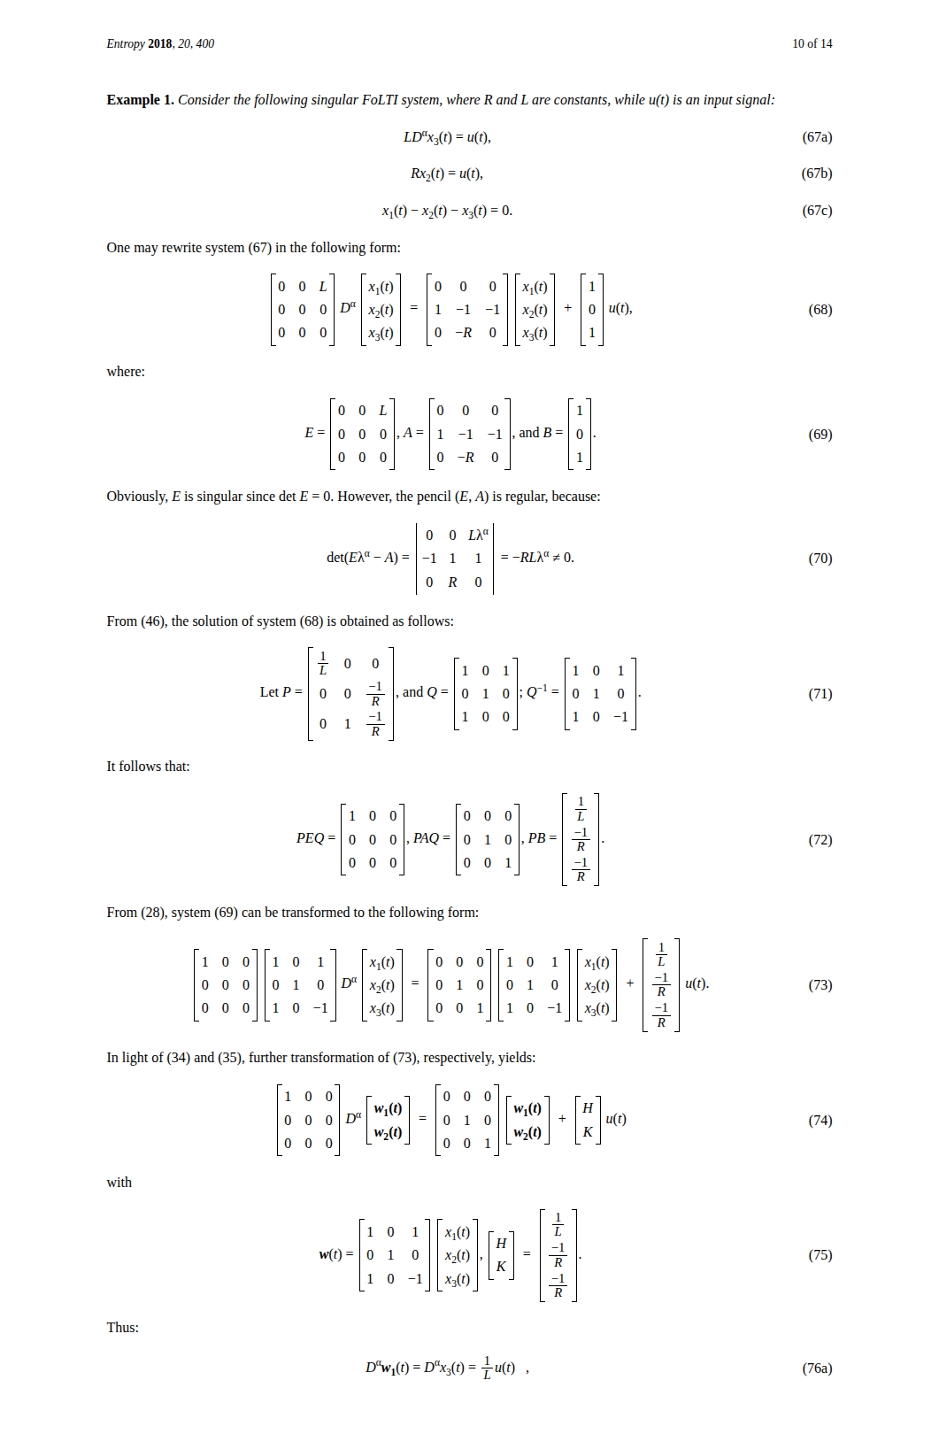Entropy 2018, 20, 400
10 of 14
Example 1. Consider the following singular FoLTI system, where R and L are constants, while u(t) is an input signal:
LDαx3(t) = u(t),
(67a)
Rx2(t) = u(t),
(67b)
x1(t) − x2(t) − x3(t) = 0.
(67c)
One may rewrite system (67) in the following form:
00 L 000 000 Dα x1(t) x2(t) x3(t) = 000 1−1−1 0−R 0 x1(t) x2(t) x3(t) + 1 0 1 u(t),
(68)
where:
E = 00 L 000 000 , A = 000 1−1−1 0−R 0 , and B = 1 0 1 .
(69)
Obviously, E is singular since det E = 0. However, the pencil (E, A) is regular, because:
det(Eλα − A) = 00 Lλα −111 0 R 0 = −RLλα ≠ 0.
(70)
From (46), the solution of system (68) is obtained as follows:
Let P = 1 L 00 00−1 R 01−1 R , and Q = 101 010 100 ; Q−1 = 101 010 10−1 .
(71)
It follows that:
PEQ = 100 000 000 , PAQ = 000 010 001 , PB = 1 L −1 R −1 R .
(72)
From (28), system (69) can be transformed to the following form:
100 000 000 101 010 10−1 Dα x1(t) x2(t) x3(t) = 000 010 001 101 010 10−1 x1(t) x2(t) x3(t) + 1 L −1 R −1 R u(t).
(73)
In light of (34) and (35), further transformation of (73), respectively, yields:
100 000 000 Dα w1(t) w2(t) = 000 010 001 w1(t) w2(t) + H K u(t)
(74)
with
w(t) = 101 010 10−1 x1(t) x2(t) x3(t) , H K = 1 L −1 R −1 R .
(75)
Thus:
Dαw1(t) = Dαx3(t) = 1 L u(t) ,
(76a)